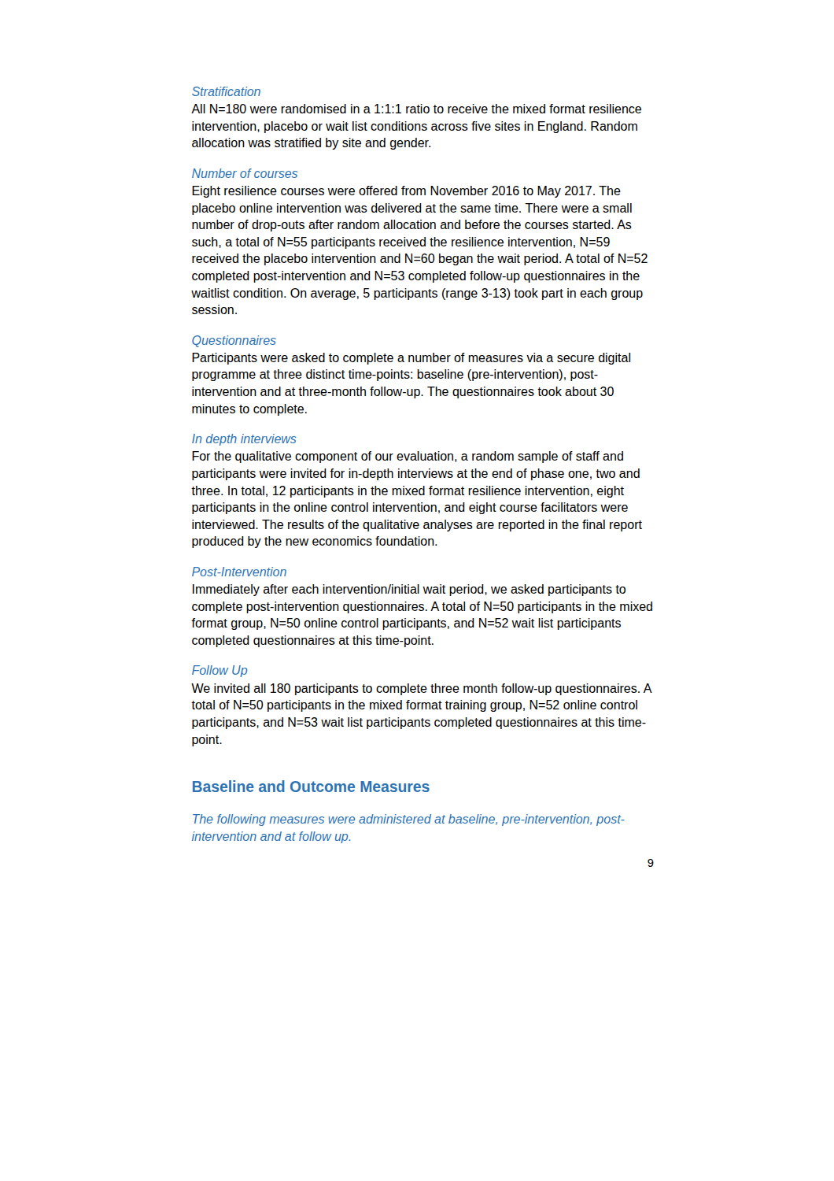Stratification
All N=180 were randomised in a 1:1:1 ratio to receive the mixed format resilience intervention, placebo or wait list conditions across five sites in England. Random allocation was stratified by site and gender.
Number of courses
Eight resilience courses were offered from November 2016 to May 2017. The placebo online intervention was delivered at the same time. There were a small number of drop-outs after random allocation and before the courses started. As such, a total of N=55 participants received the resilience intervention, N=59 received the placebo intervention and N=60 began the wait period. A total of N=52 completed post-intervention and N=53 completed follow-up questionnaires in the waitlist condition. On average, 5 participants (range 3-13) took part in each group session.
Questionnaires
Participants were asked to complete a number of measures via a secure digital programme at three distinct time-points: baseline (pre-intervention), post-intervention and at three-month follow-up. The questionnaires took about 30 minutes to complete.
In depth interviews
For the qualitative component of our evaluation, a random sample of staff and participants were invited for in-depth interviews at the end of phase one, two and three. In total, 12 participants in the mixed format resilience intervention, eight participants in the online control intervention, and eight course facilitators were interviewed. The results of the qualitative analyses are reported in the final report produced by the new economics foundation.
Post-Intervention
Immediately after each intervention/initial wait period, we asked participants to complete post-intervention questionnaires. A total of N=50 participants in the mixed format group, N=50 online control participants, and N=52 wait list participants completed questionnaires at this time-point.
Follow Up
We invited all 180 participants to complete three month follow-up questionnaires. A total of N=50 participants in the mixed format training group, N=52 online control participants, and N=53 wait list participants completed questionnaires at this time-point.
Baseline and Outcome Measures
The following measures were administered at baseline, pre-intervention, post-intervention and at follow up.
9